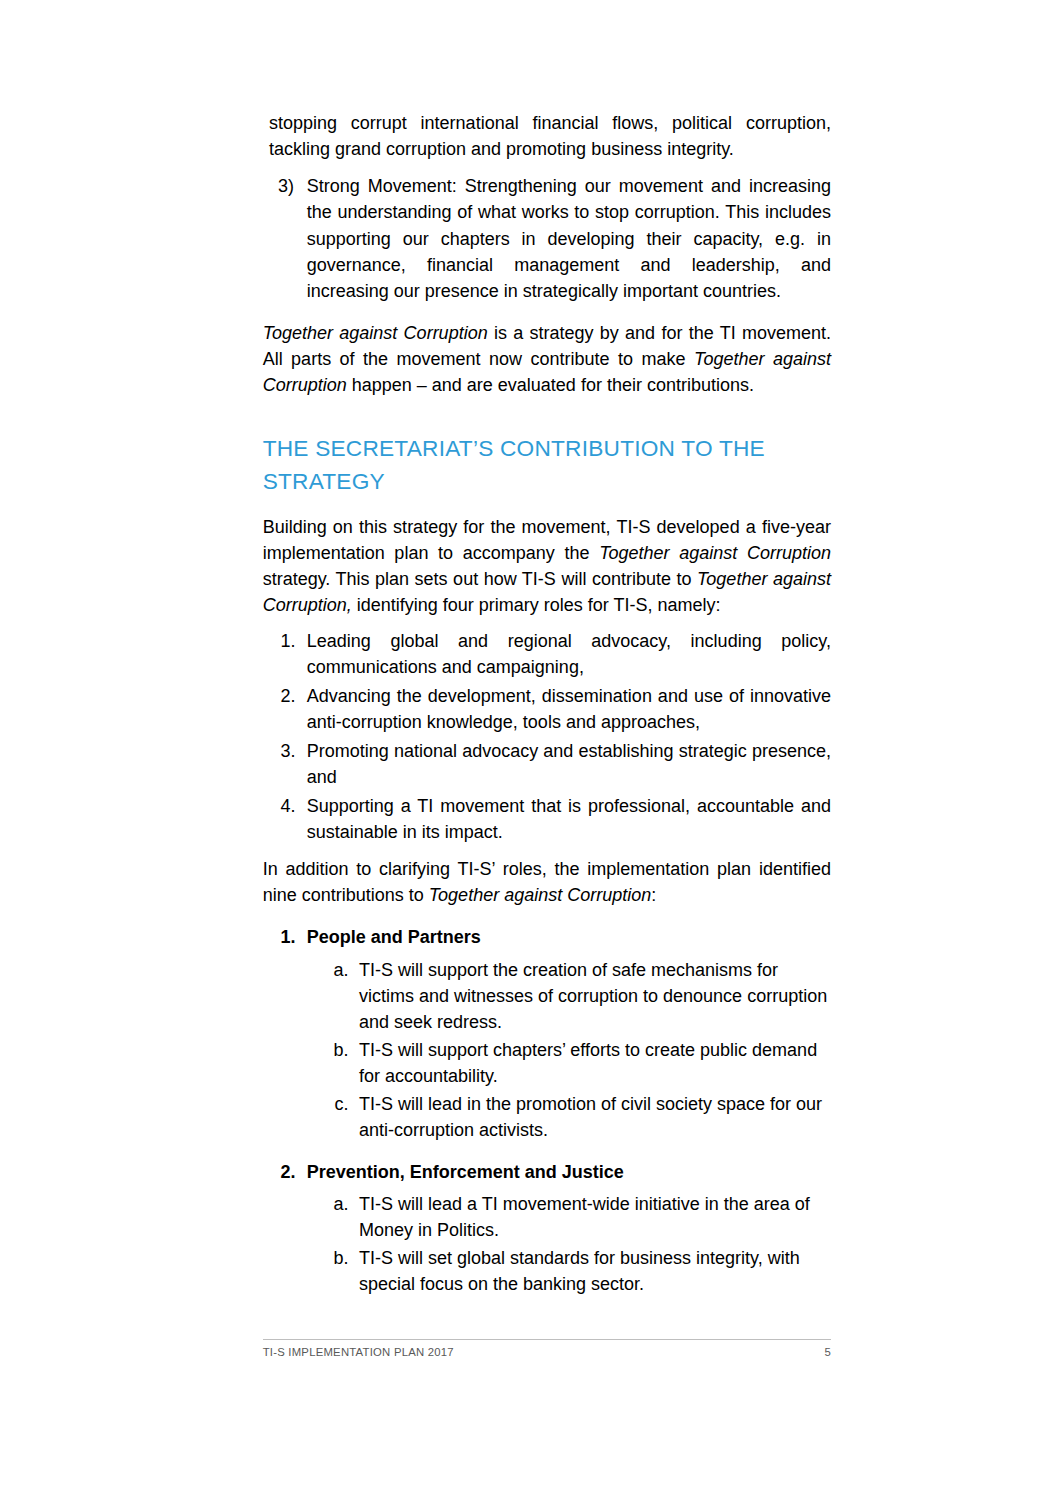stopping corrupt international financial flows, political corruption, tackling grand corruption and promoting business integrity.
3) Strong Movement: Strengthening our movement and increasing the understanding of what works to stop corruption. This includes supporting our chapters in developing their capacity, e.g. in governance, financial management and leadership, and increasing our presence in strategically important countries.
Together against Corruption is a strategy by and for the TI movement. All parts of the movement now contribute to make Together against Corruption happen – and are evaluated for their contributions.
The Secretariat’s contribution to the strategy
Building on this strategy for the movement, TI-S developed a five-year implementation plan to accompany the Together against Corruption strategy. This plan sets out how TI-S will contribute to Together against Corruption, identifying four primary roles for TI-S, namely:
Leading global and regional advocacy, including policy, communications and campaigning,
Advancing the development, dissemination and use of innovative anti-corruption knowledge, tools and approaches,
Promoting national advocacy and establishing strategic presence, and
Supporting a TI movement that is professional, accountable and sustainable in its impact.
In addition to clarifying TI-S’ roles, the implementation plan identified nine contributions to Together against Corruption:
People and Partners
TI-S will support the creation of safe mechanisms for victims and witnesses of corruption to denounce corruption and seek redress.
TI-S will support chapters’ efforts to create public demand for accountability.
TI-S will lead in the promotion of civil society space for our anti-corruption activists.
Prevention, Enforcement and Justice
TI-S will lead a TI movement-wide initiative in the area of Money in Politics.
TI-S will set global standards for business integrity, with special focus on the banking sector.
TI-S IMPLEMENTATION PLAN 2017
5